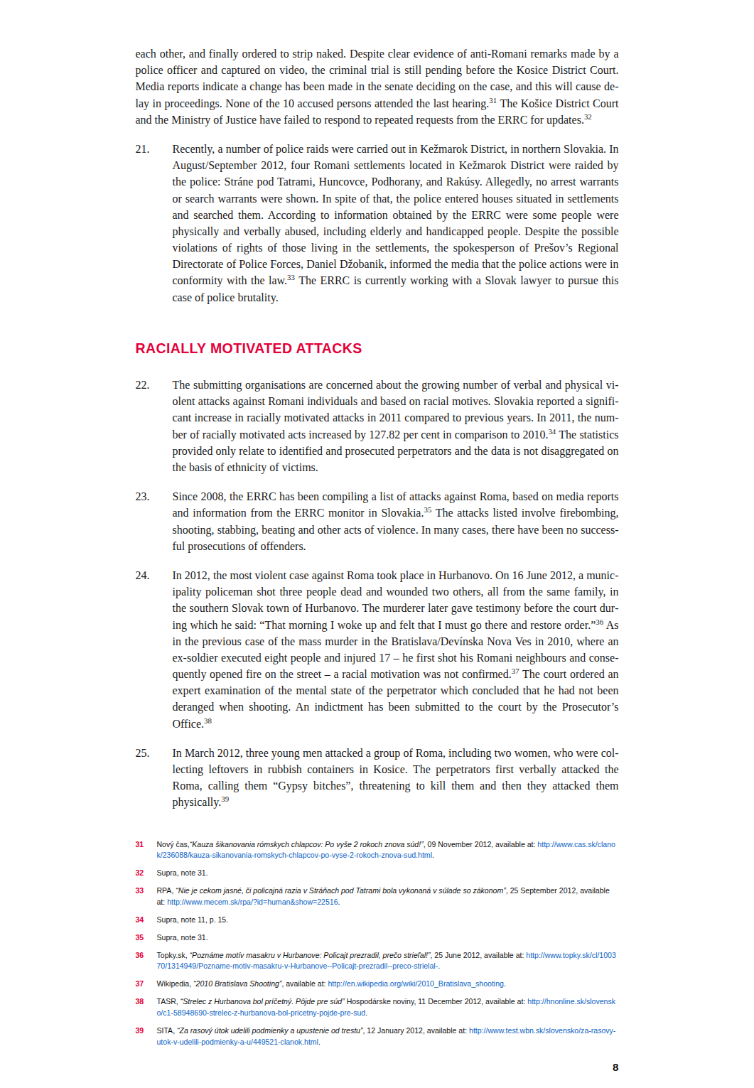each other, and finally ordered to strip naked. Despite clear evidence of anti-Romani remarks made by a police officer and captured on video, the criminal trial is still pending before the Kosice District Court. Media reports indicate a change has been made in the senate deciding on the case, and this will cause delay in proceedings. None of the 10 accused persons attended the last hearing.31 The Košice District Court and the Ministry of Justice have failed to respond to repeated requests from the ERRC for updates.32
21.
Recently, a number of police raids were carried out in Kežmarok District, in northern Slovakia. In August/September 2012, four Romani settlements located in Kežmarok District were raided by the police: Stráne pod Tatrami, Huncovce, Podhorany, and Rakúsy. Allegedly, no arrest warrants or search warrants were shown. In spite of that, the police entered houses situated in settlements and searched them. According to information obtained by the ERRC were some people were physically and verbally abused, including elderly and handicapped people. Despite the possible violations of rights of those living in the settlements, the spokesperson of Prešov’s Regional Directorate of Police Forces, Daniel Džobanik, informed the media that the police actions were in conformity with the law.33 The ERRC is currently working with a Slovak lawyer to pursue this case of police brutality.
Racially motivated attacks
22.
The submitting organisations are concerned about the growing number of verbal and physical violent attacks against Romani individuals and based on racial motives. Slovakia reported a significant increase in racially motivated attacks in 2011 compared to previous years. In 2011, the number of racially motivated acts increased by 127.82 per cent in comparison to 2010.34 The statistics provided only relate to identified and prosecuted perpetrators and the data is not disaggregated on the basis of ethnicity of victims.
23.
Since 2008, the ERRC has been compiling a list of attacks against Roma, based on media reports and information from the ERRC monitor in Slovakia.35 The attacks listed involve firebombing, shooting, stabbing, beating and other acts of violence. In many cases, there have been no successful prosecutions of offenders.
24.
In 2012, the most violent case against Roma took place in Hurbanovo. On 16 June 2012, a municipality policeman shot three people dead and wounded two others, all from the same family, in the southern Slovak town of Hurbanovo. The murderer later gave testimony before the court during which he said: “That morning I woke up and felt that I must go there and restore order.”36 As in the previous case of the mass murder in the Bratislava/Devínska Nova Ves in 2010, where an ex-soldier executed eight people and injured 17 – he first shot his Romani neighbours and consequently opened fire on the street – a racial motivation was not confirmed.37 The court ordered an expert examination of the mental state of the perpetrator which concluded that he had not been deranged when shooting. An indictment has been submitted to the court by the Prosecutor’s Office.38
25.
In March 2012, three young men attacked a group of Roma, including two women, who were collecting leftovers in rubbish containers in Kosice. The perpetrators first verbally attacked the Roma, calling them “Gypsy bitches”, threatening to kill them and then they attacked them physically.39
31
Nový čas,“Kauza šikanovania rómskych chlapcov: Po vyše 2 rokoch znova súd!”, 09 November 2012, available at: http://www.cas.sk/clanok/236088/kauza-sikanovania-romskych-chlapcov-po-vyse-2-rokoch-znova-sud.html.
32
Supra, note 31.
33
RPA, “Nie je cekom jasné, či policajná razia v Stráňach pod Tatrami bola vykonaná v súlade so zákonom”, 25 September 2012, available at: http://www.mecem.sk/rpa/?id=human&show=22516.
34
Supra, note 11, p. 15.
35
Supra, note 31.
36
Topky.sk, “Poznáme motív masakru v Hurbanove: Policajt prezradil, prečo strieľal!”, 25 June 2012, available at: http://www.topky.sk/cl/100370/1314949/Pozname-motiv-masakru-v-Hurbanove--Policajt-prezradil--preco-strielal-.
37
Wikipedia, “2010 Bratislava Shooting”, available at: http://en.wikipedia.org/wiki/2010_Bratislava_shooting.
38
TASR, “Strelec z Hurbanova bol príčetný. Pôjde pre súd” Hospodárske noviny, 11 December 2012, available at: http://hnonline.sk/slovensko/c1-58948690-strelec-z-hurbanova-bol-pricetny-pojde-pre-sud.
39
SITA, “Za rasový útok udelili podmienky a upustenie od trestu”, 12 January 2012, available at: http://www.test.wbn.sk/slovensko/za-rasovy-utok-v-udelili-podmienky-a-u/449521-clanok.html.
8